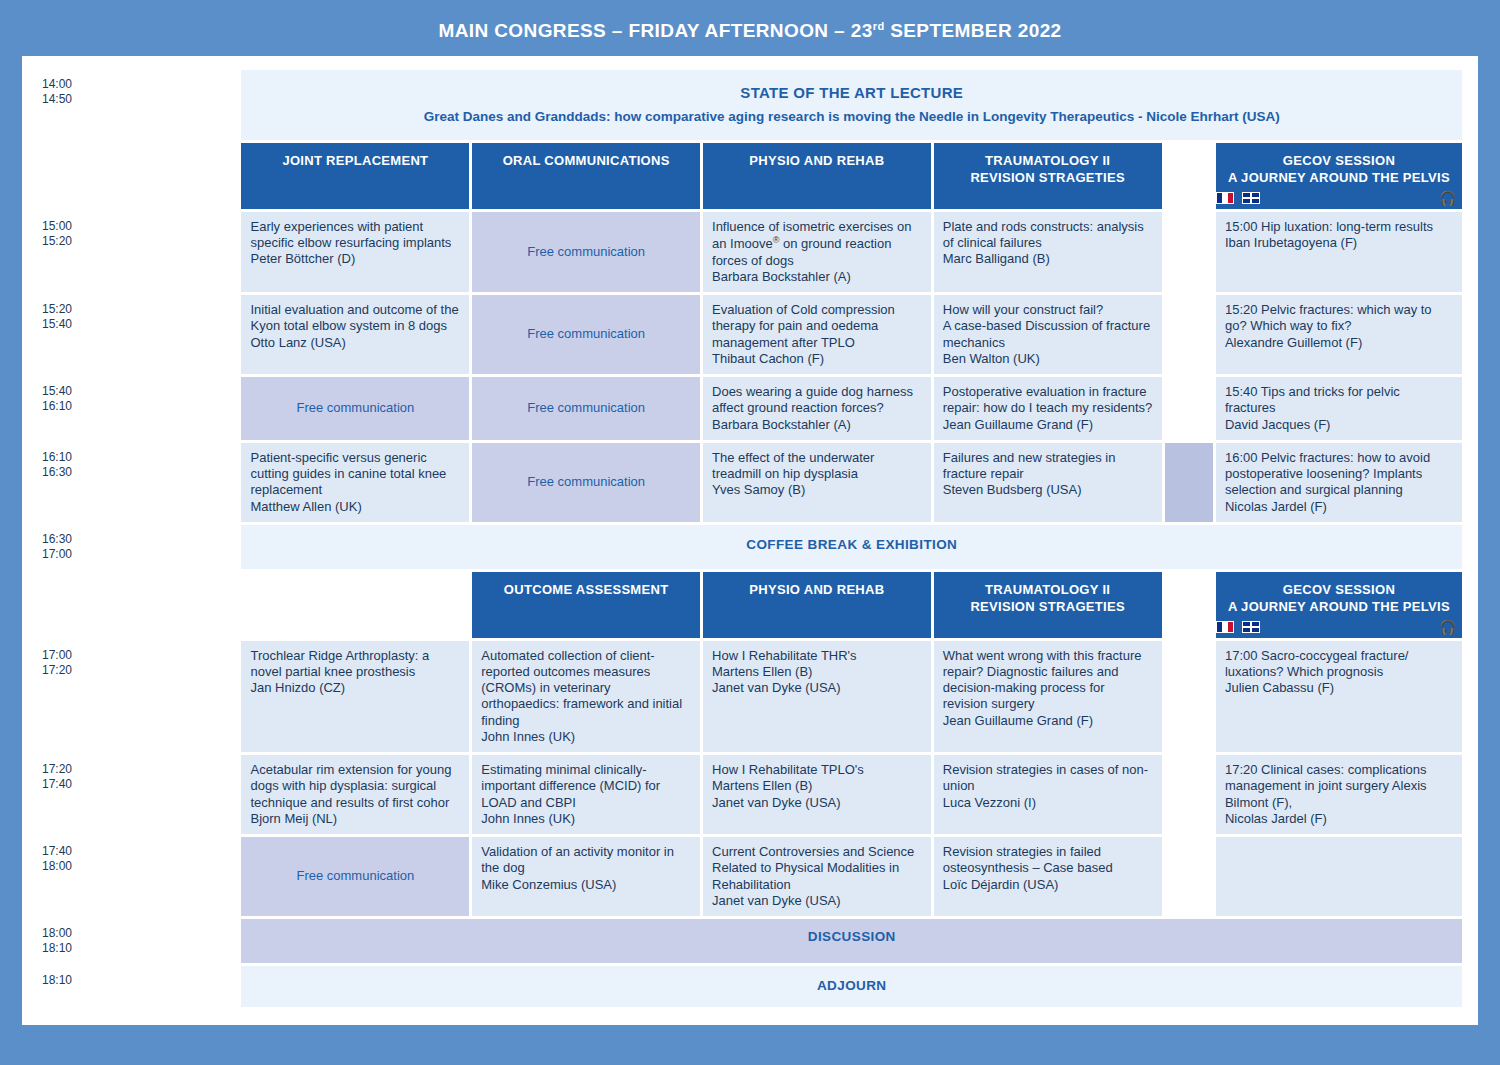MAIN CONGRESS – FRIDAY AFTERNOON – 23rd SEPTEMBER 2022
| 14:00 14:50 | STATE OF THE ART LECTURE Great Danes and Granddads: how comparative aging research is moving the Needle in Longevity Therapeutics - Nicole Ehrhart (USA) |
| | JOINT REPLACEMENT | ORAL COMMUNICATIONS | PHYSIO AND REHAB | TRAUMATOLOGY II REVISION STRAGETIES | | GECOV SESSION A JOURNEY AROUND THE PELVIS 🎧 |
| 15:00 15:20 | Early experiences with patient specific elbow resurfacing implants Peter Böttcher (D) | Free communication | Influence of isometric exercises on an Imoove ® on ground reaction forces of dogs Barbara Bockstahler (A) | Plate and rods constructs: analysis of clinical failures Marc Balligand (B) | | 15:00 Hip luxation: long-term results Iban Irubetagoyena (F) |
| 15:20 15:40 | Initial evaluation and outcome of the Kyon total elbow system in 8 dogs Otto Lanz (USA) | Free communication | Evaluation of Cold compression therapy for pain and oedema management after TPLO Thibaut Cachon (F) | How will your construct fail? A case-based Discussion of fracture mechanics Ben Walton (UK) | | 15:20 Pelvic fractures: which way to go? Which way to fix? Alexandre Guillemot (F) |
| 15:40 16:10 | Free communication | Free communication | Does wearing a guide dog harness affect ground reaction forces? Barbara Bockstahler (A) | Postoperative evaluation in fracture repair: how do I teach my residents? Jean Guillaume Grand (F) | | 15:40 Tips and tricks for pelvic fractures David Jacques (F) |
| 16:10 16:30 | Patient-specific versus generic cutting guides in canine total knee replacement Matthew Allen (UK) | Free communication | The effect of the underwater treadmill on hip dysplasia Yves Samoy (B) | Failures and new strategies in fracture repair Steven Budsberg (USA) | | 16:00 Pelvic fractures: how to avoid postoperative loosening? Implants selection and surgical planning Nicolas Jardel (F) |
| 16:30 17:00 | COFFEE BREAK & EXHIBITION |
| | | OUTCOME ASSESSMENT | PHYSIO AND REHAB | TRAUMATOLOGY II REVISION STRAGETIES | | GECOV SESSION A JOURNEY AROUND THE PELVIS 🎧 |
| 17:00 17:20 | Trochlear Ridge Arthroplasty: a novel partial knee prosthesis Jan Hnizdo (CZ) | Automated collection of client-reported outcomes measures (CROMs) in veterinary orthopaedics: framework and initial finding John Innes (UK) | How I Rehabilitate THR's Martens Ellen (B) Janet van Dyke (USA) | What went wrong with this fracture repair? Diagnostic failures and decision-making process for revision surgery Jean Guillaume Grand (F) | | 17:00 Sacro-coccygeal fracture/ luxations? Which prognosis Julien Cabassu (F) |
| 17:20 17:40 | Acetabular rim extension for young dogs with hip dysplasia: surgical technique and results of first cohor Bjorn Meij (NL) | Estimating minimal clinically-important difference (MCID) for LOAD and CBPI John Innes (UK) | How I Rehabilitate TPLO's Martens Ellen (B) Janet van Dyke (USA) | Revision strategies in cases of non-union Luca Vezzoni (I) | | 17:20 Clinical cases: complications management in joint surgery Alexis Bilmont (F), Nicolas Jardel (F) |
| 17:40 18:00 | Free communication | Validation of an activity monitor in the dog Mike Conzemius (USA) | Current Controversies and Science Related to Physical Modalities in Rehabilitation Janet van Dyke (USA) | Revision strategies in failed osteosynthesis – Case based Loïc Déjardin (USA) | | |
| 18:00 18:10 | DISCUSSION |
| 18:10 | ADJOURN |